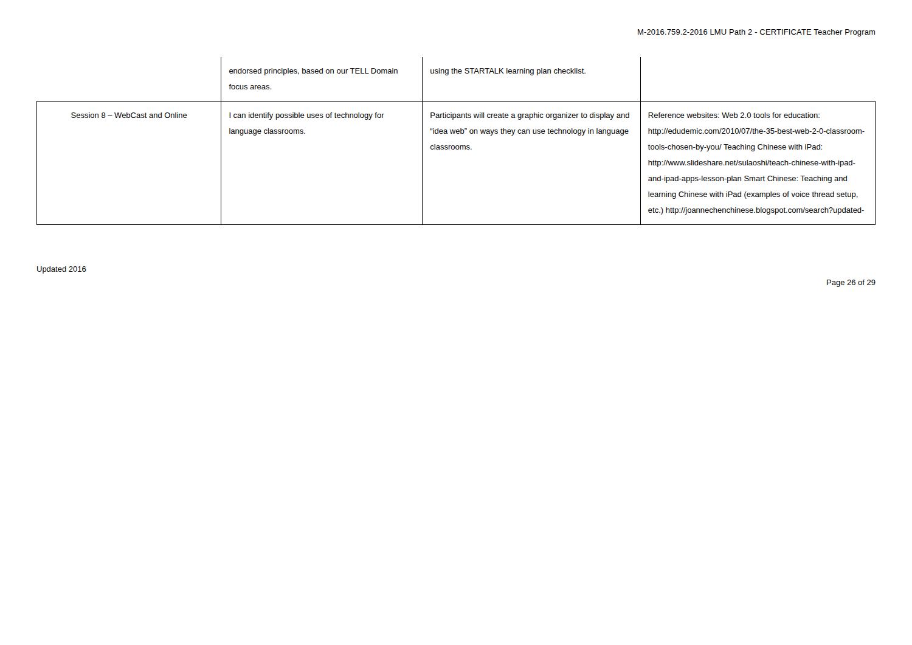M-2016.759.2-2016 LMU Path 2 - CERTIFICATE Teacher Program
| | endorsed principles, based on our TELL Domain focus areas. | using the STARTALK learning plan checklist. | |
| Session 8 – WebCast and Online | I can identify possible uses of technology for language classrooms. | Participants will create a graphic organizer to display and “idea web” on ways they can use technology in language classrooms. | Reference websites: Web 2.0 tools for education: http://edudemic.com/2010/07/the-35-best-web-2-0-classroom-tools-chosen-by-you/ Teaching Chinese with iPad: http://www.slideshare.net/sulaoshi/teach-chinese-with-ipad-and-ipad-apps-lesson-plan Smart Chinese: Teaching and learning Chinese with iPad (examples of voice thread setup, etc.) http://joannechenchinese.blogspot.com/search?updated- |
Updated 2016
Page 26 of 29